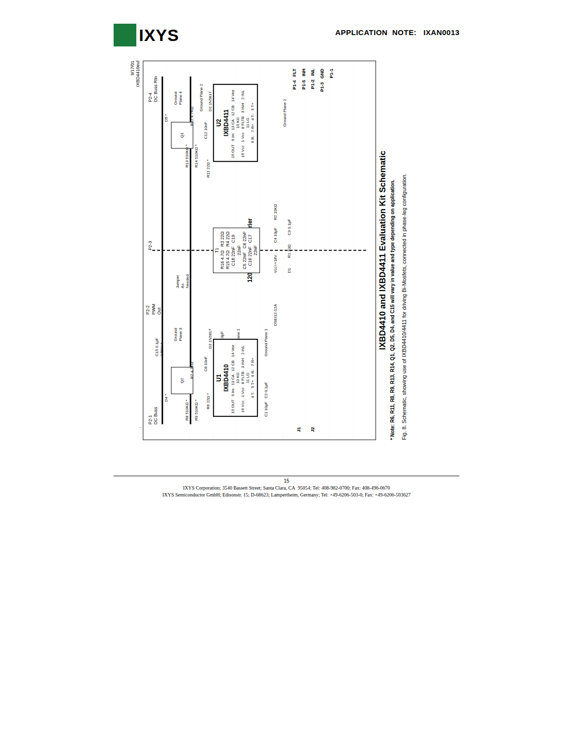IXYS
APPLICATION NOTE: IXAN0013
9/17/01
IXBD4410eul
1200V Isolation Barrier
P2-1
DC Buss
P2-2
PWM
Out
P2-3
P2-4
DC Buss Rtn
C15 0.1µF
1.5KV *
Q2
D4 *
Q1
D5 *
Ground
Plane 3
Ground
Plane 4
Jumper
As
Needed
R8 510KΩ *
R9 510KΩ *
R7 4.7KΩ
R13 510KΩ *
R14 510KΩ *
R12 4.7KΩ
R6 22Ω *
C8 10nF
D3 1N5817
R5 68Ω
C7 0.1µF
C10 10µF
C9 0.1µF
Ground Plane 1
R11 22Ω *
C12 10nF
D2 1N5817
R10 68Ω
C11 0.1µF
C14 10µF
C13 0.1µF
Ground Plane 2
U2
IXBD4411 15 OUT 9 Im 13 CA 12 CB 14 Vee 10 KG
16 Vcc 1 Vcc 8 FLTB 3 INH 2 INL 11 LG
6 R- 7 R+ 4 T- 5 T+
U1
IXBD4410 15 OUT 9 Im 13 CA 12 CB 14 Vee 10 KG
16 Vcc 1 Vcc 8 FLTB 3 INH 2 INL 11 LG
4 T- 5 T+ 6 R- 7 R+
T1
R16 4.7Ω R3 22Ω
R15 4.7Ω R4 22Ω
C18 22nF C19 22nF
C5 22nF C6 22nF
C16 22nF C17 22nF
C1 10µF C2 0.1µF
Ground Plane 1
DSEI12-12A
Vcc=+18V
C4 10µF
R2 10KΩ
D1
R1 10Ω
C3 0.1µF
Ground Plane 2
J1
J2
P1-4 FLT
P1-5 INH
P1-2 INL
P1-3 GND
P1-1
IXBD4410 and IXBD4411 Evaluation Kit Schematic
* Note: R6, R11, R8, R9, R13, R14, Q1, Q2, D5, D4, and C15 will vary in value and type depending on application.
Fig. 8. Schematic, showing use of IXBD4410/4411 for driving Bi-Mosfets, connected in phase-leg configuration.
.
15
IXYS Corporation; 3540 Bassett Street; Santa Clara, CA 95054; Tel: 408-982-0700; Fax: 408-496-0670
IXYS Semiconductor GmbH; Edisonstr. 15; D-68623; Lampertheim, Germany; Tel: +49-6206-503-0; Fax: +49-6206-503627